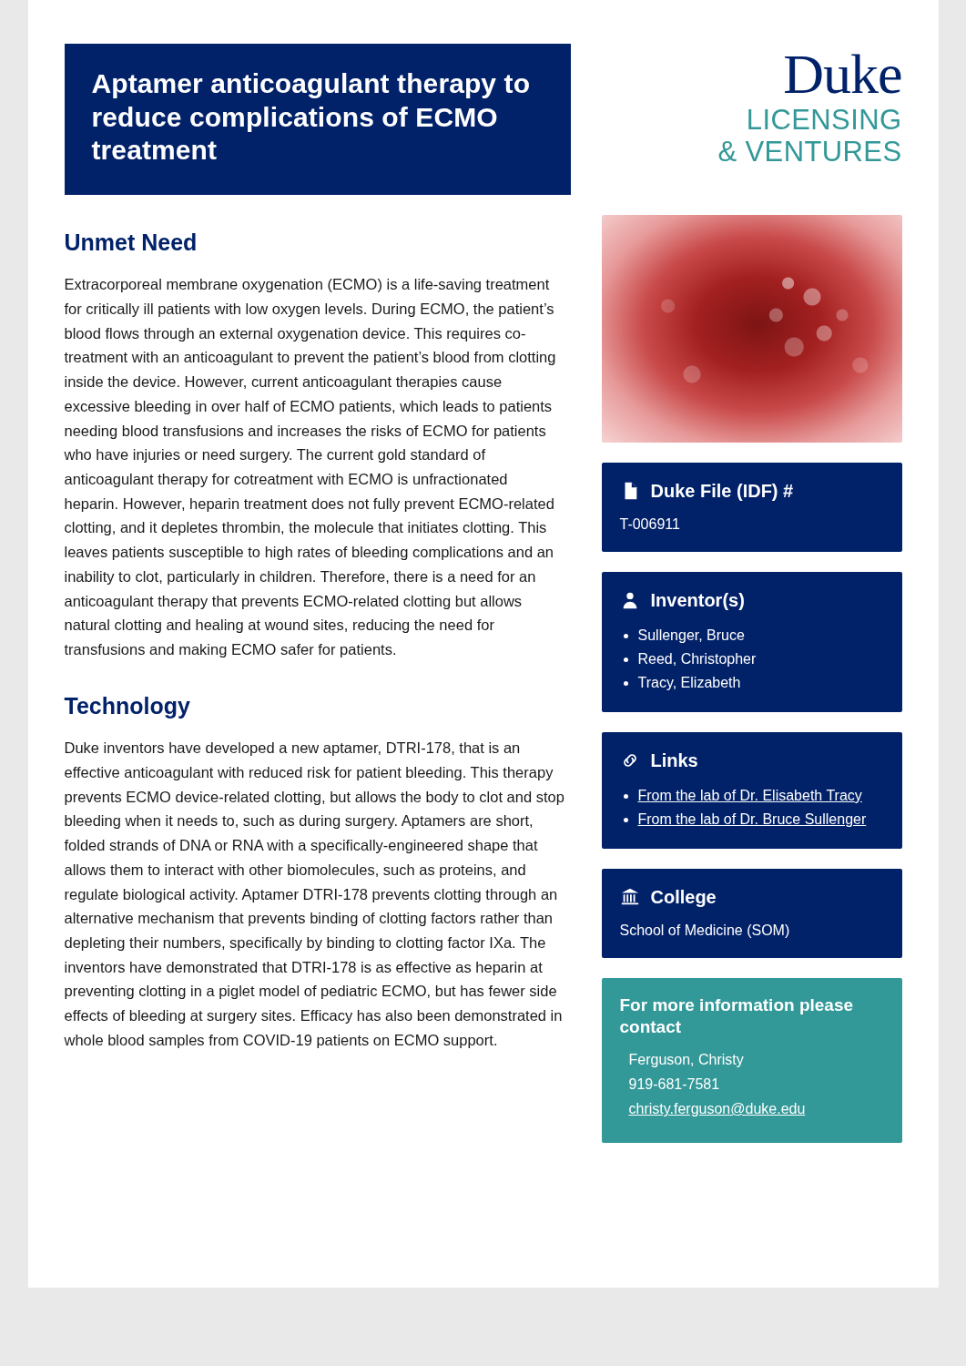Aptamer anticoagulant therapy to reduce complications of ECMO treatment
Duke
LICENSING
& VENTURES
Unmet Need
Extracorporeal membrane oxygenation (ECMO) is a life-saving treatment for critically ill patients with low oxygen levels. During ECMO, the patient’s blood flows through an external oxygenation device. This requires co-treatment with an anticoagulant to prevent the patient’s blood from clotting inside the device. However, current anticoagulant therapies cause excessive bleeding in over half of ECMO patients, which leads to patients needing blood transfusions and increases the risks of ECMO for patients who have injuries or need surgery. The current gold standard of anticoagulant therapy for cotreatment with ECMO is unfractionated heparin. However, heparin treatment does not fully prevent ECMO-related clotting, and it depletes thrombin, the molecule that initiates clotting. This leaves patients susceptible to high rates of bleeding complications and an inability to clot, particularly in children. Therefore, there is a need for an anticoagulant therapy that prevents ECMO-related clotting but allows natural clotting and healing at wound sites, reducing the need for transfusions and making ECMO safer for patients.
Technology
Duke inventors have developed a new aptamer, DTRI-178, that is an effective anticoagulant with reduced risk for patient bleeding. This therapy prevents ECMO device-related clotting, but allows the body to clot and stop bleeding when it needs to, such as during surgery. Aptamers are short, folded strands of DNA or RNA with a specifically-engineered shape that allows them to interact with other biomolecules, such as proteins, and regulate biological activity. Aptamer DTRI-178 prevents clotting through an alternative mechanism that prevents binding of clotting factors rather than depleting their numbers, specifically by binding to clotting factor IXa. The inventors have demonstrated that DTRI-178 is as effective as heparin at preventing clotting in a piglet model of pediatric ECMO, but has fewer side effects of bleeding at surgery sites. Efficacy has also been demonstrated in whole blood samples from COVID-19 patients on ECMO support.
Duke File (IDF) #
T-006911
Inventor(s)
Sullenger, Bruce
Reed, Christopher
Tracy, Elizabeth
Links
From the lab of Dr. Elisabeth Tracy
From the lab of Dr. Bruce Sullenger
College
School of Medicine (SOM)
For more information please contact
Ferguson, Christy
919-681-7581
christy.ferguson@duke.edu